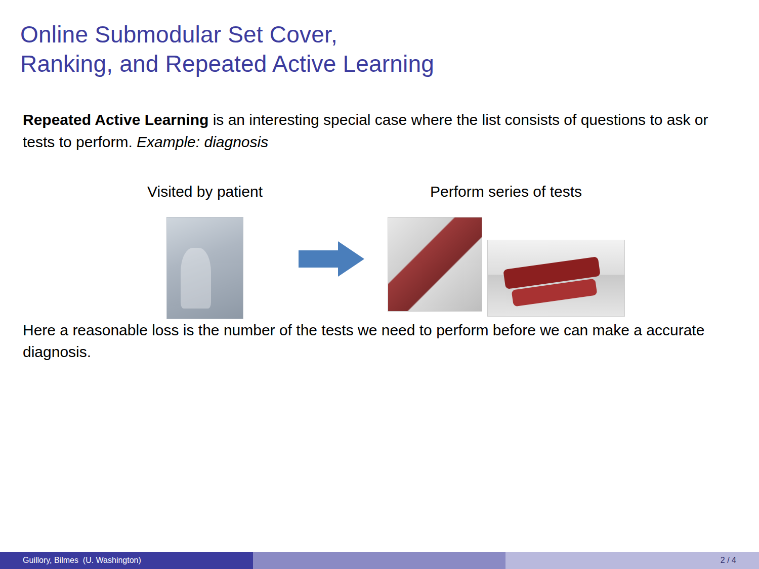Online Submodular Set Cover,
Ranking, and Repeated Active Learning
Repeated Active Learning is an interesting special case where the list consists of questions to ask or tests to perform. Example: diagnosis
Visited by patient
Perform series of tests
Here a reasonable loss is the number of the tests we need to perform before we can make a accurate diagnosis.
Guillory, Bilmes (U. Washington)
2 / 4